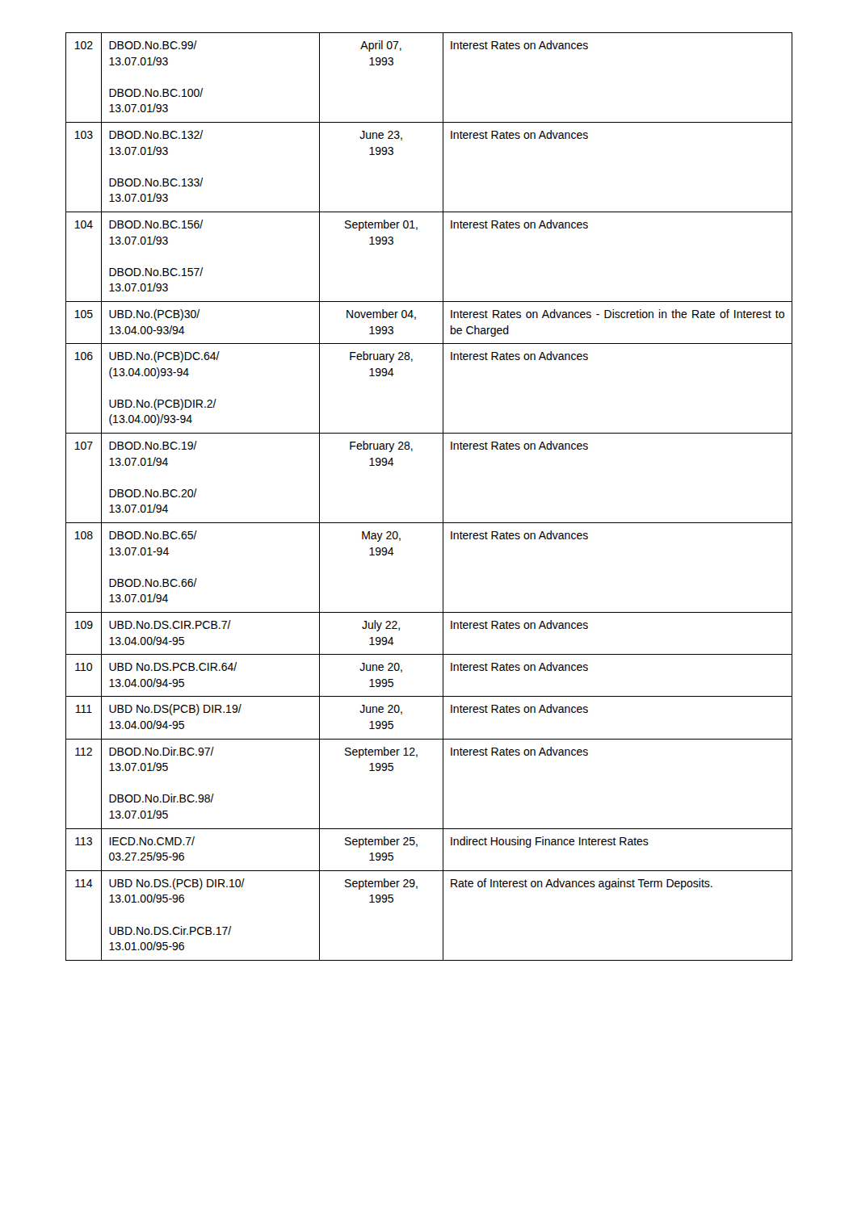| 102 | DBOD.No.BC.99/ 13.07.01/93 DBOD.No.BC.100/ 13.07.01/93 | April 07, 1993 | Interest Rates on Advances |
| 103 | DBOD.No.BC.132/ 13.07.01/93 DBOD.No.BC.133/ 13.07.01/93 | June 23, 1993 | Interest Rates on Advances |
| 104 | DBOD.No.BC.156/ 13.07.01/93 DBOD.No.BC.157/ 13.07.01/93 | September 01, 1993 | Interest Rates on Advances |
| 105 | UBD.No.(PCB)30/ 13.04.00-93/94 | November 04, 1993 | Interest Rates on Advances - Discretion in the Rate of Interest to be Charged |
| 106 | UBD.No.(PCB)DC.64/ (13.04.00)93-94 UBD.No.(PCB)DIR.2/ (13.04.00)/93-94 | February 28, 1994 | Interest Rates on Advances |
| 107 | DBOD.No.BC.19/ 13.07.01/94 DBOD.No.BC.20/ 13.07.01/94 | February 28, 1994 | Interest Rates on Advances |
| 108 | DBOD.No.BC.65/ 13.07.01-94 DBOD.No.BC.66/ 13.07.01/94 | May 20, 1994 | Interest Rates on Advances |
| 109 | UBD.No.DS.CIR.PCB.7/ 13.04.00/94-95 | July 22, 1994 | Interest Rates on Advances |
| 110 | UBD No.DS.PCB.CIR.64/ 13.04.00/94-95 | June 20, 1995 | Interest Rates on Advances |
| 111 | UBD No.DS(PCB) DIR.19/ 13.04.00/94-95 | June 20, 1995 | Interest Rates on Advances |
| 112 | DBOD.No.Dir.BC.97/ 13.07.01/95 DBOD.No.Dir.BC.98/ 13.07.01/95 | September 12, 1995 | Interest Rates on Advances |
| 113 | IECD.No.CMD.7/ 03.27.25/95-96 | September 25, 1995 | Indirect Housing Finance Interest Rates |
| 114 | UBD No.DS.(PCB) DIR.10/ 13.01.00/95-96 UBD.No.DS.Cir.PCB.17/ 13.01.00/95-96 | September 29, 1995 | Rate of Interest on Advances against Term Deposits. |